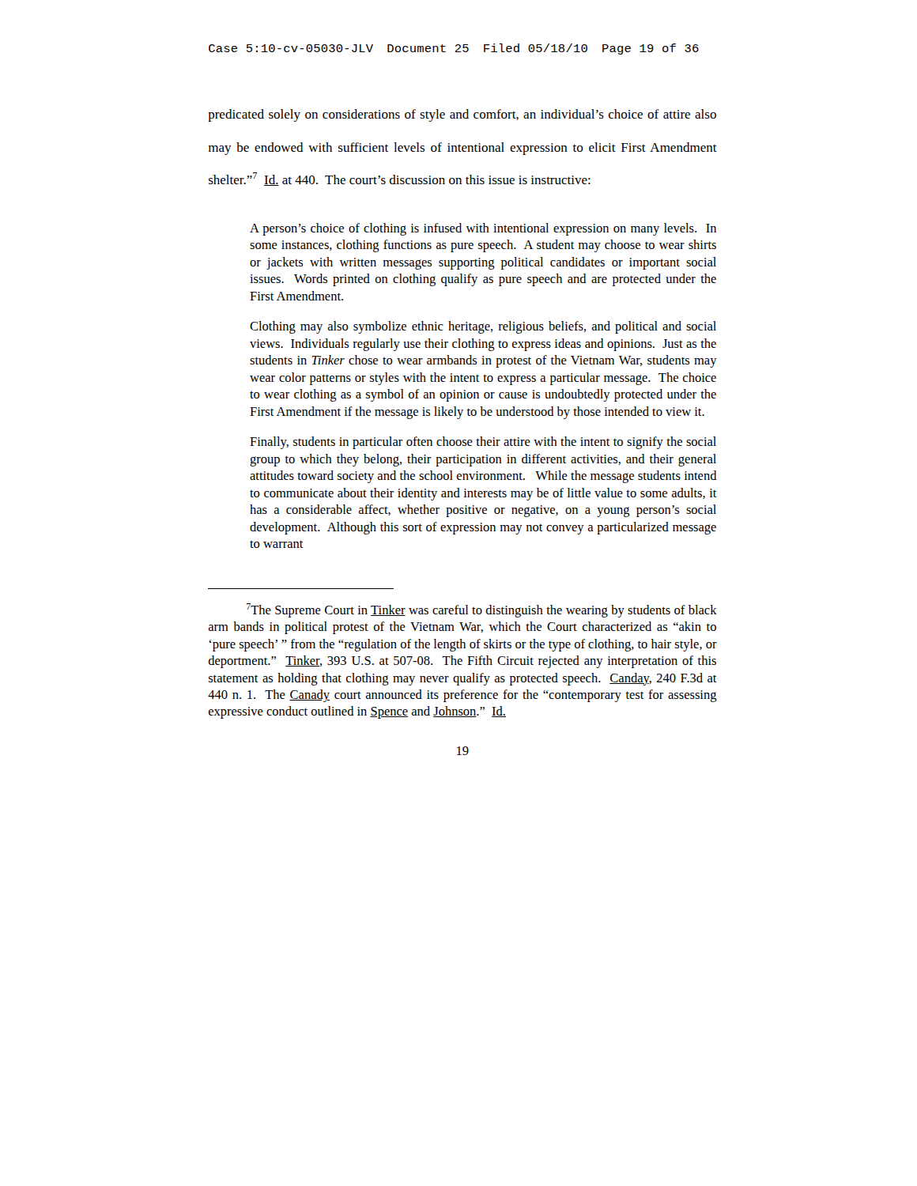Case 5:10-cv-05030-JLV Document 25 Filed 05/18/10 Page 19 of 36
predicated solely on considerations of style and comfort, an individual’s choice of attire also may be endowed with sufficient levels of intentional expression to elicit First Amendment shelter.”7 Id. at 440. The court’s discussion on this issue is instructive:
A person’s choice of clothing is infused with intentional expression on many levels. In some instances, clothing functions as pure speech. A student may choose to wear shirts or jackets with written messages supporting political candidates or important social issues. Words printed on clothing qualify as pure speech and are protected under the First Amendment.
Clothing may also symbolize ethnic heritage, religious beliefs, and political and social views. Individuals regularly use their clothing to express ideas and opinions. Just as the students in Tinker chose to wear armbands in protest of the Vietnam War, students may wear color patterns or styles with the intent to express a particular message. The choice to wear clothing as a symbol of an opinion or cause is undoubtedly protected under the First Amendment if the message is likely to be understood by those intended to view it.
Finally, students in particular often choose their attire with the intent to signify the social group to which they belong, their participation in different activities, and their general attitudes toward society and the school environment. While the message students intend to communicate about their identity and interests may be of little value to some adults, it has a considerable affect, whether positive or negative, on a young person’s social development. Although this sort of expression may not convey a particularized message to warrant
7The Supreme Court in Tinker was careful to distinguish the wearing by students of black arm bands in political protest of the Vietnam War, which the Court characterized as “akin to ‘pure speech’ ” from the “regulation of the length of skirts or the type of clothing, to hair style, or deportment.” Tinker, 393 U.S. at 507-08. The Fifth Circuit rejected any interpretation of this statement as holding that clothing may never qualify as protected speech. Canday, 240 F.3d at 440 n. 1. The Canady court announced its preference for the “contemporary test for assessing expressive conduct outlined in Spence and Johnson.” Id.
19